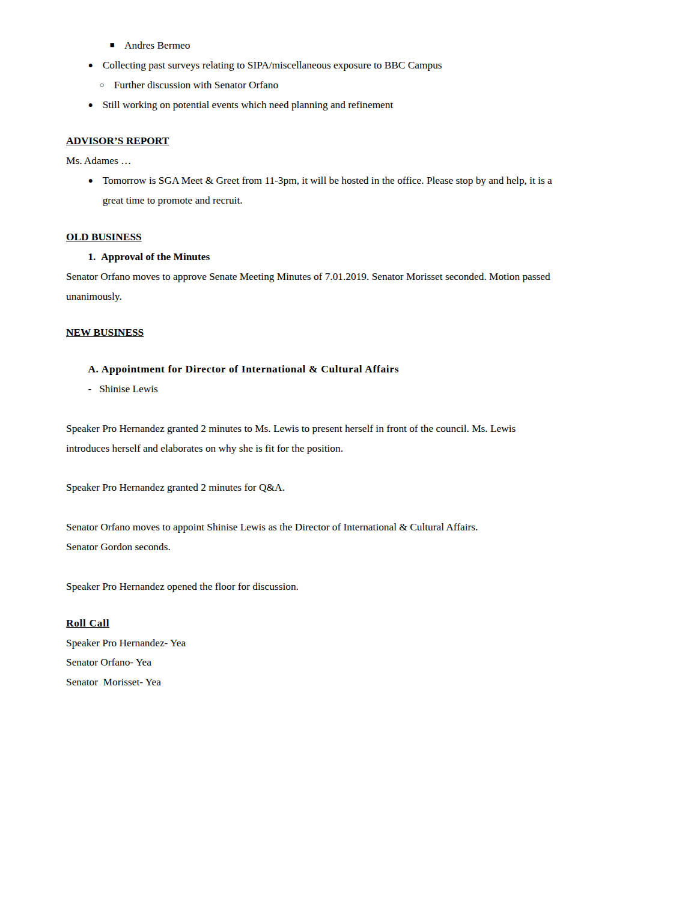Andres Bermeo
Collecting past surveys relating to SIPA/miscellaneous exposure to BBC Campus
Further discussion with Senator Orfano
Still working on potential events which need planning and refinement
ADVISOR’S REPORT
Ms. Adames …
Tomorrow is SGA Meet & Greet from 11-3pm, it will be hosted in the office. Please stop by and help, it is a great time to promote and recruit.
OLD BUSINESS
1. Approval of the Minutes
Senator Orfano moves to approve Senate Meeting Minutes of 7.01.2019. Senator Morisset seconded. Motion passed unanimously.
NEW BUSINESS
A. Appointment for Director of International & Cultural Affairs
- Shinise Lewis
Speaker Pro Hernandez granted 2 minutes to Ms. Lewis to present herself in front of the council. Ms. Lewis introduces herself and elaborates on why she is fit for the position.
Speaker Pro Hernandez granted 2 minutes for Q&A.
Senator Orfano moves to appoint Shinise Lewis as the Director of International & Cultural Affairs.
Senator Gordon seconds.
Speaker Pro Hernandez opened the floor for discussion.
Roll Call
Speaker Pro Hernandez- Yea
Senator Orfano- Yea
Senator Morisset- Yea